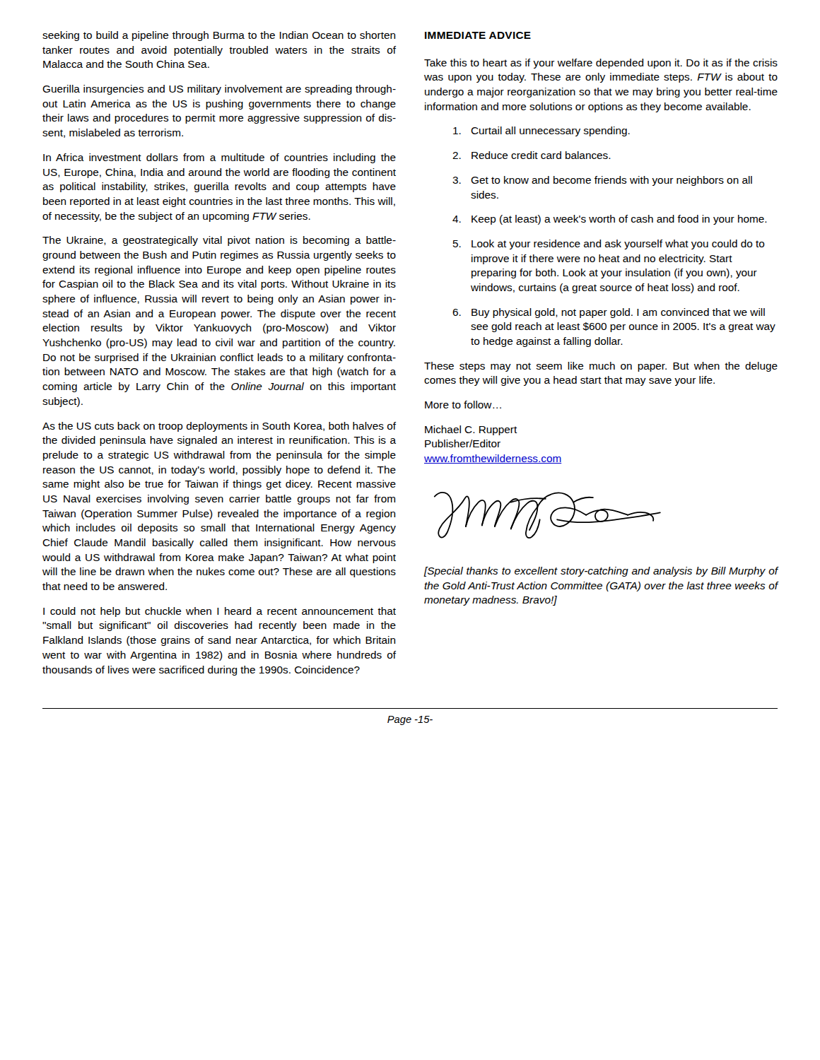seeking to build a pipeline through Burma to the Indian Ocean to shorten tanker routes and avoid potentially troubled waters in the straits of Malacca and the South China Sea.
Guerilla insurgencies and US military involvement are spreading throughout Latin America as the US is pushing governments there to change their laws and procedures to permit more aggressive suppression of dissent, mislabeled as terrorism.
In Africa investment dollars from a multitude of countries including the US, Europe, China, India and around the world are flooding the continent as political instability, strikes, guerilla revolts and coup attempts have been reported in at least eight countries in the last three months. This will, of necessity, be the subject of an upcoming FTW series.
The Ukraine, a geostrategically vital pivot nation is becoming a battleground between the Bush and Putin regimes as Russia urgently seeks to extend its regional influence into Europe and keep open pipeline routes for Caspian oil to the Black Sea and its vital ports. Without Ukraine in its sphere of influence, Russia will revert to being only an Asian power instead of an Asian and a European power. The dispute over the recent election results by Viktor Yankuovych (pro-Moscow) and Viktor Yushchenko (pro-US) may lead to civil war and partition of the country. Do not be surprised if the Ukrainian conflict leads to a military confrontation between NATO and Moscow. The stakes are that high (watch for a coming article by Larry Chin of the Online Journal on this important subject).
As the US cuts back on troop deployments in South Korea, both halves of the divided peninsula have signaled an interest in reunification. This is a prelude to a strategic US withdrawal from the peninsula for the simple reason the US cannot, in today's world, possibly hope to defend it. The same might also be true for Taiwan if things get dicey. Recent massive US Naval exercises involving seven carrier battle groups not far from Taiwan (Operation Summer Pulse) revealed the importance of a region which includes oil deposits so small that International Energy Agency Chief Claude Mandil basically called them insignificant. How nervous would a US withdrawal from Korea make Japan? Taiwan? At what point will the line be drawn when the nukes come out? These are all questions that need to be answered.
I could not help but chuckle when I heard a recent announcement that "small but significant" oil discoveries had recently been made in the Falkland Islands (those grains of sand near Antarctica, for which Britain went to war with Argentina in 1982) and in Bosnia where hundreds of thousands of lives were sacrificed during the 1990s. Coincidence?
IMMEDIATE ADVICE
Take this to heart as if your welfare depended upon it. Do it as if the crisis was upon you today. These are only immediate steps. FTW is about to undergo a major reorganization so that we may bring you better real-time information and more solutions or options as they become available.
Curtail all unnecessary spending.
Reduce credit card balances.
Get to know and become friends with your neighbors on all sides.
Keep (at least) a week's worth of cash and food in your home.
Look at your residence and ask yourself what you could do to improve it if there were no heat and no electricity. Start preparing for both. Look at your insulation (if you own), your windows, curtains (a great source of heat loss) and roof.
Buy physical gold, not paper gold. I am convinced that we will see gold reach at least $600 per ounce in 2005. It's a great way to hedge against a falling dollar.
These steps may not seem like much on paper. But when the deluge comes they will give you a head start that may save your life.
More to follow…
Michael C. Ruppert
Publisher/Editor
www.fromthewilderness.com
[Special thanks to excellent story-catching and analysis by Bill Murphy of the Gold Anti-Trust Action Committee (GATA) over the last three weeks of monetary madness. Bravo!]
Page -15-